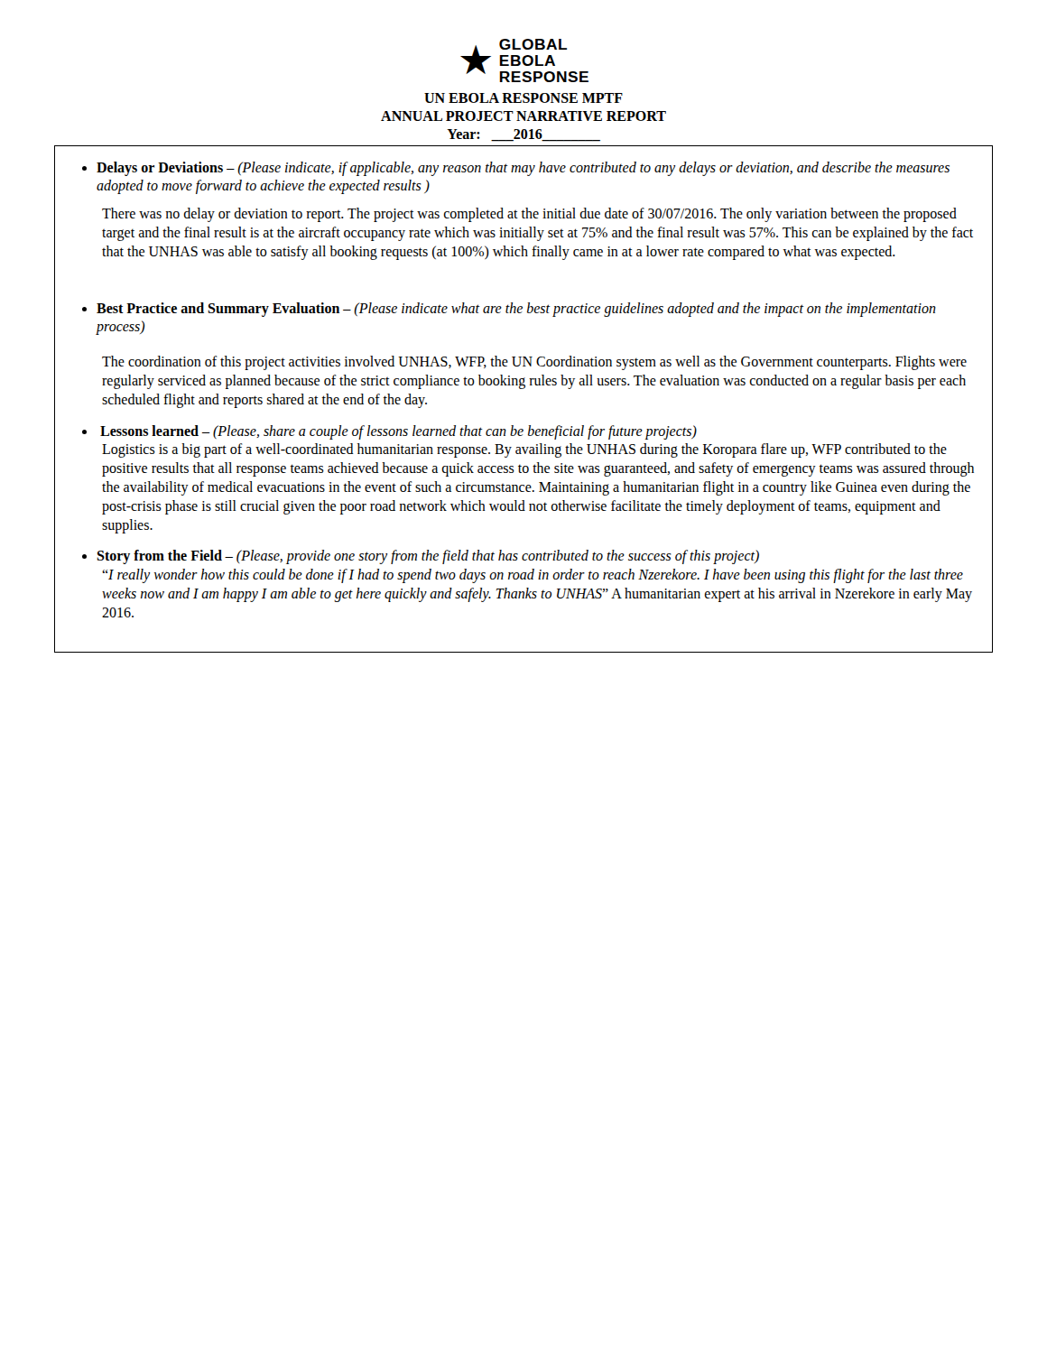★GLOBAL
EBOLA
RESPONSE
UN EBOLA RESPONSE MPTF
ANNUAL PROJECT NARRATIVE REPORT
Year: ___2016________
Delays or Deviations – (Please indicate, if applicable, any reason that may have contributed to any delays or deviation, and describe the measures adopted to move forward to achieve the expected results )
There was no delay or deviation to report. The project was completed at the initial due date of 30/07/2016. The only variation between the proposed target and the final result is at the aircraft occupancy rate which was initially set at 75% and the final result was 57%. This can be explained by the fact that the UNHAS was able to satisfy all booking requests (at 100%) which finally came in at a lower rate compared to what was expected.
Best Practice and Summary Evaluation – (Please indicate what are the best practice guidelines adopted and the impact on the implementation process)
The coordination of this project activities involved UNHAS, WFP, the UN Coordination system as well as the Government counterparts. Flights were regularly serviced as planned because of the strict compliance to booking rules by all users. The evaluation was conducted on a regular basis per each scheduled flight and reports shared at the end of the day.
Lessons learned – (Please, share a couple of lessons learned that can be beneficial for future projects)
Logistics is a big part of a well-coordinated humanitarian response. By availing the UNHAS during the Koropara flare up, WFP contributed to the positive results that all response teams achieved because a quick access to the site was guaranteed, and safety of emergency teams was assured through the availability of medical evacuations in the event of such a circumstance. Maintaining a humanitarian flight in a country like Guinea even during the post-crisis phase is still crucial given the poor road network which would not otherwise facilitate the timely deployment of teams, equipment and supplies.
Story from the Field – (Please, provide one story from the field that has contributed to the success of this project)
“I really wonder how this could be done if I had to spend two days on road in order to reach Nzerekore. I have been using this flight for the last three weeks now and I am happy I am able to get here quickly and safely. Thanks to UNHAS” A humanitarian expert at his arrival in Nzerekore in early May 2016.